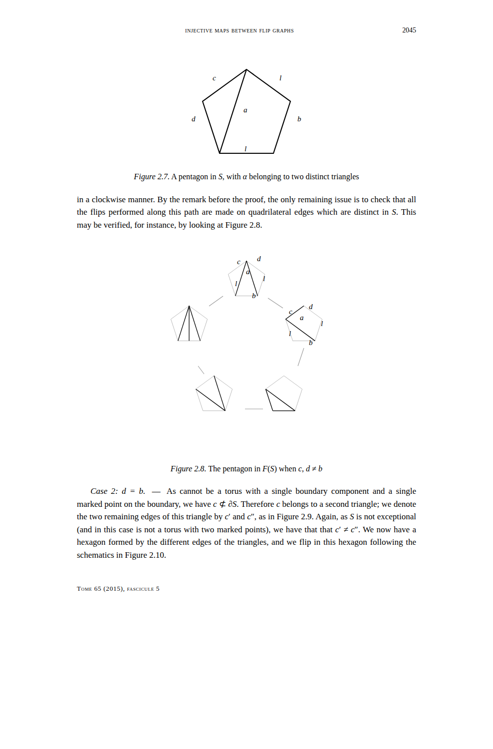injective maps between flip graphs 2045
c l a d b l
Figure 2.7. A pentagon in S, with α belonging to two distinct triangles
in a clockwise manner. By the remark before the proof, the only remaining issue is to check that all the flips performed along this path are made on quadrilateral edges which are distinct in S. This may be verified, for instance, by looking at Figure 2.8.
c d a l l b c d a l l b
Figure 2.8. The pentagon in F(S) when c, d ≠ b
Case 2: d = b. — As cannot be a torus with a single boundary component and a single marked point on the boundary, we have c ⊄ ∂S. Therefore c belongs to a second triangle; we denote the two remaining edges of this triangle by c′ and c″, as in Figure 2.9. Again, as S is not exceptional (and in this case is not a torus with two marked points), we have that that c′ ≠ c″. We now have a hexagon formed by the different edges of the triangles, and we flip in this hexagon following the schematics in Figure 2.10.
Tome 65 (2015), fascicule 5